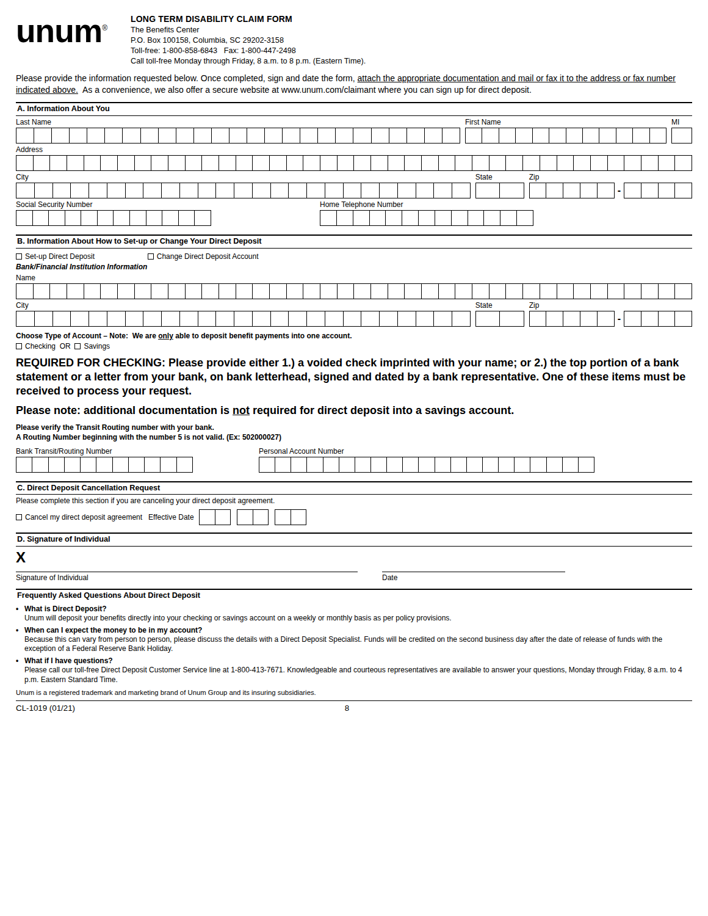unum®
LONG TERM DISABILITY CLAIM FORM
The Benefits Center
P.O. Box 100158, Columbia, SC 29202-3158
Toll-free: 1-800-858-6843 Fax: 1-800-447-2498
Call toll-free Monday through Friday, 8 a.m. to 8 p.m. (Eastern Time).
Please provide the information requested below. Once completed, sign and date the form, attach the appropriate documentation and mail or fax it to the address or fax number indicated above. As a convenience, we also offer a secure website at www.unum.com/claimant where you can sign up for direct deposit.
A. Information About You
Last Name
First Name
MI
Address
City
State
Zip
-
Social Security Number
Home Telephone Number
B. Information About How to Set-up or Change Your Direct Deposit
Set-up Direct Deposit Change Direct Deposit Account
Bank/Financial Institution Information
Name
City
State
Zip
-
Choose Type of Account – Note: We are only able to deposit benefit payments into one account.
Checking OR Savings
REQUIRED FOR CHECKING: Please provide either 1.) a voided check imprinted with your name; or 2.) the top portion of a bank statement or a letter from your bank, on bank letterhead, signed and dated by a bank representative. One of these items must be received to process your request.
Please note: additional documentation is not required for direct deposit into a savings account.
Please verify the Transit Routing number with your bank.
A Routing Number beginning with the number 5 is not valid. (Ex: 502000027)
Bank Transit/Routing Number
Personal Account Number
C. Direct Deposit Cancellation Request
Please complete this section if you are canceling your direct deposit agreement.
Cancel my direct deposit agreement Effective Date
D. Signature of Individual
X
Signature of Individual
Date
Frequently Asked Questions About Direct Deposit
What is Direct Deposit?
Unum will deposit your benefits directly into your checking or savings account on a weekly or monthly basis as per policy provisions.
When can I expect the money to be in my account?
Because this can vary from person to person, please discuss the details with a Direct Deposit Specialist. Funds will be credited on the second business day after the date of release of funds with the exception of a Federal Reserve Bank Holiday.
What if I have questions?
Please call our toll-free Direct Deposit Customer Service line at 1-800-413-7671. Knowledgeable and courteous representatives are available to answer your questions, Monday through Friday, 8 a.m. to 4 p.m. Eastern Standard Time.
Unum is a registered trademark and marketing brand of Unum Group and its insuring subsidiaries.
CL-1019 (01/21)
8